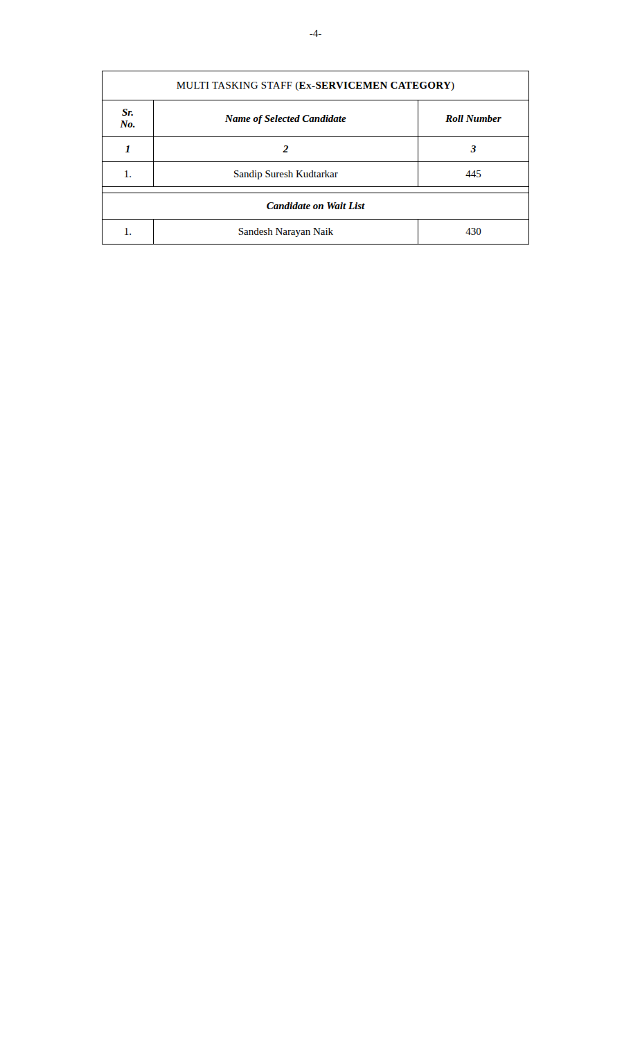-4-
| MULTI TASKING STAFF ( Ex-SERVICEMEN CATEGORY ) |
| Sr. No. | Name of Selected Candidate | Roll Number |
| 1 | 2 | 3 |
| 1. | Sandip Suresh Kudtarkar | 445 |
| Candidate on Wait List |
| 1. | Sandesh Narayan Naik | 430 |